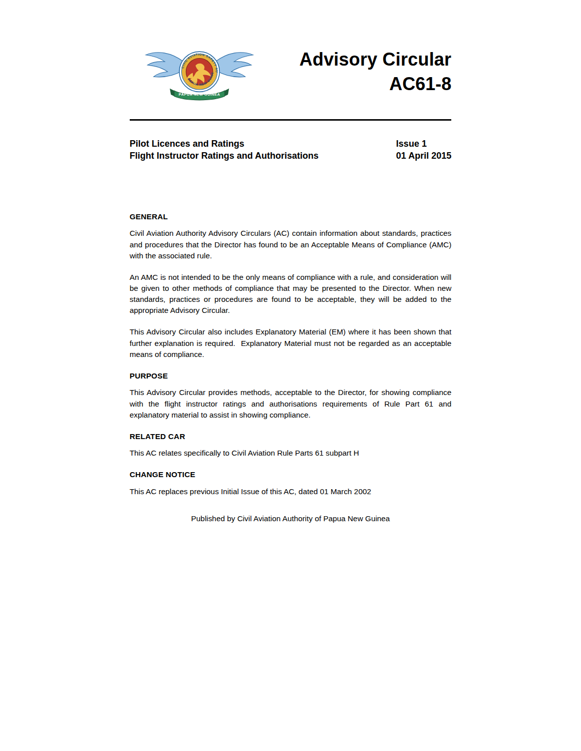CIVIL AVIATION SAFETY AUTHORITY PAPUA NEW GUINEA PAPUA NEW GUINEA
Advisory Circular
AC61-8
Pilot Licences and Ratings
Flight Instructor Ratings and Authorisations
Issue 1
01 April 2015
GENERAL
Civil Aviation Authority Advisory Circulars (AC) contain information about standards, practices and procedures that the Director has found to be an Acceptable Means of Compliance (AMC) with the associated rule.
An AMC is not intended to be the only means of compliance with a rule, and consideration will be given to other methods of compliance that may be presented to the Director. When new standards, practices or procedures are found to be acceptable, they will be added to the appropriate Advisory Circular.
This Advisory Circular also includes Explanatory Material (EM) where it has been shown that further explanation is required. Explanatory Material must not be regarded as an acceptable means of compliance.
PURPOSE
This Advisory Circular provides methods, acceptable to the Director, for showing compliance with the flight instructor ratings and authorisations requirements of Rule Part 61 and explanatory material to assist in showing compliance.
RELATED CAR
This AC relates specifically to Civil Aviation Rule Parts 61 subpart H
CHANGE NOTICE
This AC replaces previous Initial Issue of this AC, dated 01 March 2002
Published by Civil Aviation Authority of Papua New Guinea